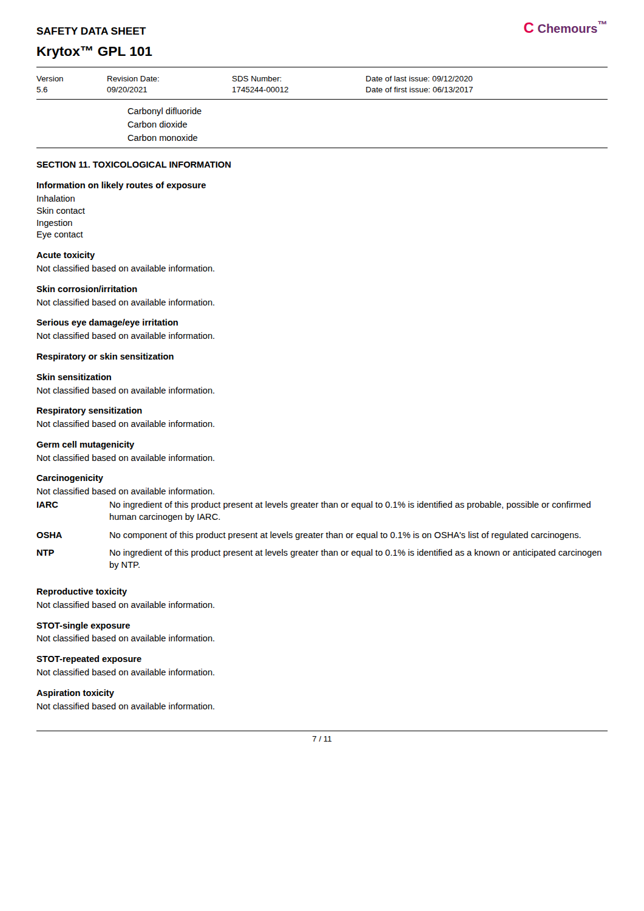C Chemours™
SAFETY DATA SHEET
Krytox™ GPL 101
| Version 5.6 | Revision Date: 09/20/2021 | SDS Number: 1745244-00012 | Date of last issue: 09/12/2020 Date of first issue: 06/13/2017 |
Carbonyl difluoride
Carbon dioxide
Carbon monoxide
SECTION 11. TOXICOLOGICAL INFORMATION
Information on likely routes of exposure
Inhalation
Skin contact
Ingestion
Eye contact
Acute toxicity
Not classified based on available information.
Skin corrosion/irritation
Not classified based on available information.
Serious eye damage/eye irritation
Not classified based on available information.
Respiratory or skin sensitization
Skin sensitization
Not classified based on available information.
Respiratory sensitization
Not classified based on available information.
Germ cell mutagenicity
Not classified based on available information.
Carcinogenicity
Not classified based on available information.
| IARC | No ingredient of this product present at levels greater than or equal to 0.1% is identified as probable, possible or confirmed human carcinogen by IARC. |
| OSHA | No component of this product present at levels greater than or equal to 0.1% is on OSHA's list of regulated carcinogens. |
| NTP | No ingredient of this product present at levels greater than or equal to 0.1% is identified as a known or anticipated carcinogen by NTP. |
Reproductive toxicity
Not classified based on available information.
STOT-single exposure
Not classified based on available information.
STOT-repeated exposure
Not classified based on available information.
Aspiration toxicity
Not classified based on available information.
7 / 11